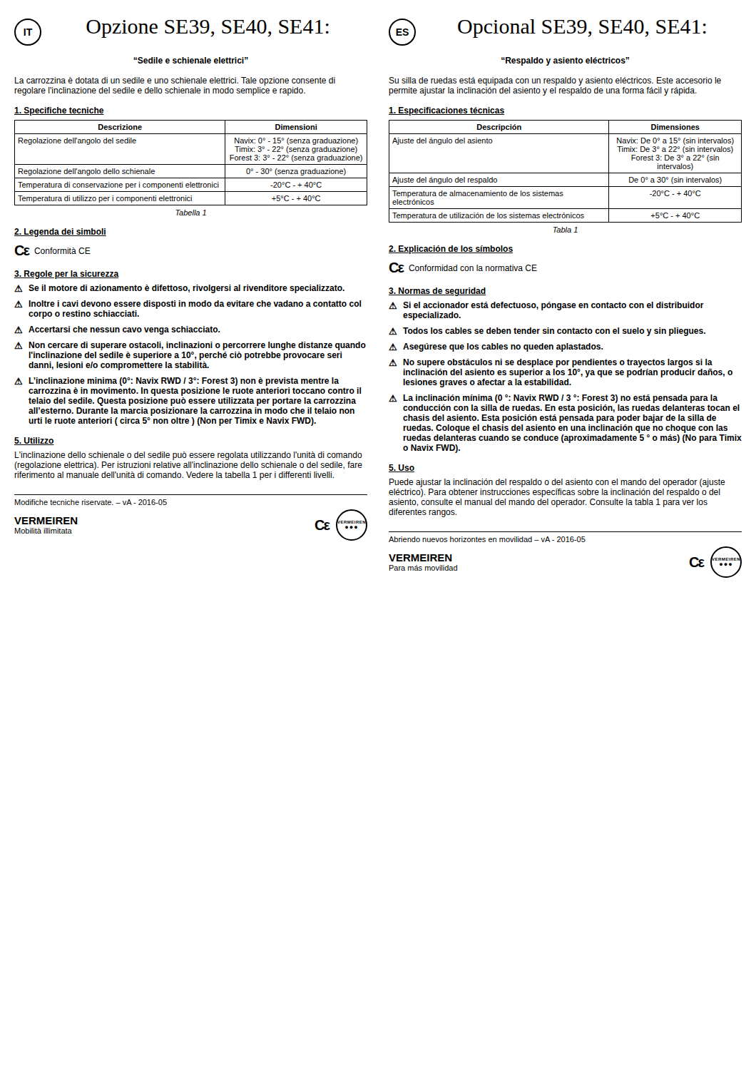IT
Opzione SE39, SE40, SE41:
“Sedile e schienale elettrici”
La carrozzina è dotata di un sedile e uno schienale elettrici. Tale opzione consente di regolare l'inclinazione del sedile e dello schienale in modo semplice e rapido.
1. Specifiche tecniche
| Descrizione | Dimensioni |
| --- | --- |
| Regolazione dell'angolo del sedile | Navix: 0° - 15° (senza graduazione) Timix: 3° - 22° (senza graduazione) Forest 3: 3° - 22° (senza graduazione) |
| Regolazione dell'angolo dello schienale | 0° - 30° (senza graduazione) |
| Temperatura di conservazione per i componenti elettronici | -20°C - + 40°C |
| Temperatura di utilizzo per i componenti elettronici | +5°C - + 40°C |
Tabella 1
2. Legenda dei simboli
Cε Conformità CE
3. Regole per la sicurezza
⚠Se il motore di azionamento è difettoso, rivolgersi al rivenditore specializzato.
⚠Inoltre i cavi devono essere disposti in modo da evitare che vadano a contatto col corpo o restino schiacciati.
⚠Accertarsi che nessun cavo venga schiacciato.
⚠Non cercare di superare ostacoli, inclinazioni o percorrere lunghe distanze quando l'inclinazione del sedile è superiore a 10°, perché ciò potrebbe provocare seri danni, lesioni e/o compromettere la stabilità.
⚠L’inclinazione minima (0°: Navix RWD / 3°: Forest 3) non è prevista mentre la carrozzina è in movimento. In questa posizione le ruote anteriori toccano contro il telaio del sedile. Questa posizione può essere utilizzata per portare la carrozzina all’esterno. Durante la marcia posizionare la carrozzina in modo che il telaio non urti le ruote anteriori ( circa 5° non oltre ) (Non per Timix e Navix FWD).
5. Utilizzo
L'inclinazione dello schienale o del sedile può essere regolata utilizzando l'unità di comando (regolazione elettrica). Per istruzioni relative all'inclinazione dello schienale o del sedile, fare riferimento al manuale dell'unità di comando. Vedere la tabella 1 per i differenti livelli.
Modifiche tecniche riservate. – vA - 2016-05
VERMEIRENMobilità illimitata
Cε
VERMEIREN●●●
ES
Opcional SE39, SE40, SE41:
“Respaldo y asiento eléctricos”
Su silla de ruedas está equipada con un respaldo y asiento eléctricos. Este accesorio le permite ajustar la inclinación del asiento y el respaldo de una forma fácil y rápida.
1. Especificaciones técnicas
| Descripción | Dimensiones |
| --- | --- |
| Ajuste del ángulo del asiento | Navix: De 0° a 15° (sin intervalos) Timix: De 3° a 22° (sin intervalos) Forest 3: De 3° a 22° (sin intervalos) |
| Ajuste del ángulo del respaldo | De 0° a 30° (sin intervalos) |
| Temperatura de almacenamiento de los sistemas electrónicos | -20°C - + 40°C |
| Temperatura de utilización de los sistemas electrónicos | +5°C - + 40°C |
Tabla 1
2. Explicación de los símbolos
Cε Conformidad con la normativa CE
3. Normas de seguridad
⚠Si el accionador está defectuoso, póngase en contacto con el distribuidor especializado.
⚠Todos los cables se deben tender sin contacto con el suelo y sin pliegues.
⚠Asegúrese que los cables no queden aplastados.
⚠No supere obstáculos ni se desplace por pendientes o trayectos largos si la inclinación del asiento es superior a los 10°, ya que se podrían producir daños, o lesiones graves o afectar a la estabilidad.
⚠La inclinación mínima (0 °: Navix RWD / 3 °: Forest 3) no está pensada para la conducción con la silla de ruedas. En esta posición, las ruedas delanteras tocan el chasis del asiento. Esta posición está pensada para poder bajar de la silla de ruedas. Coloque el chasis del asiento en una inclinación que no choque con las ruedas delanteras cuando se conduce (aproximadamente 5 ° o más) (No para Timix o Navix FWD).
5. Uso
Puede ajustar la inclinación del respaldo o del asiento con el mando del operador (ajuste eléctrico). Para obtener instrucciones específicas sobre la inclinación del respaldo o del asiento, consulte el manual del mando del operador. Consulte la tabla 1 para ver los diferentes rangos.
Abriendo nuevos horizontes en movilidad – vA - 2016-05
VERMEIRENPara más movilidad
Cε
VERMEIREN●●●